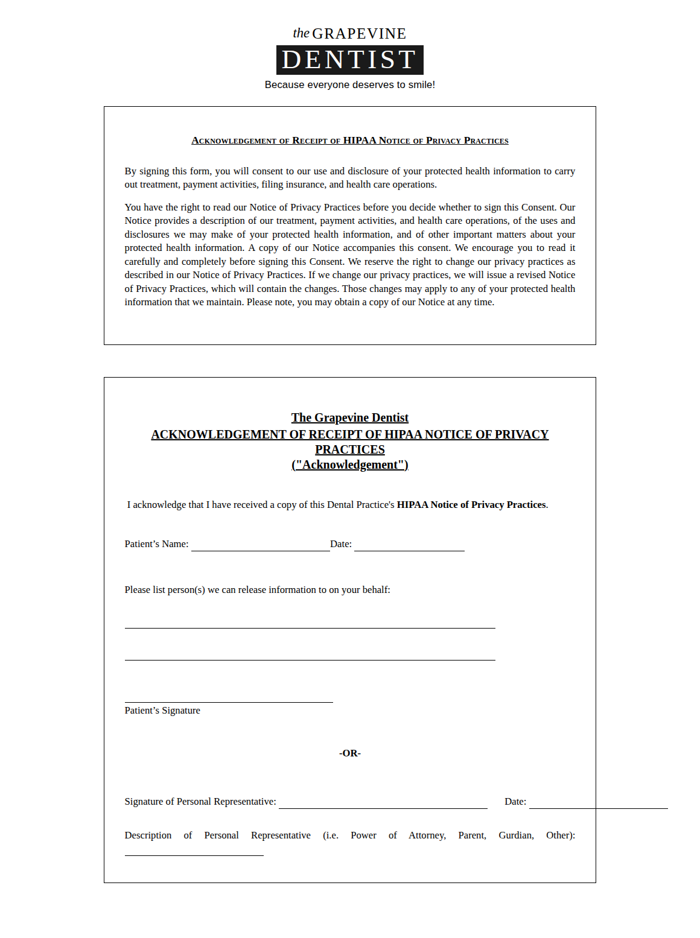the GRAPEVINE
DENTIST
Because everyone deserves to smile!
Acknowledgement of Receipt of HIPAA Notice of Privacy Practices
By signing this form, you will consent to our use and disclosure of your protected health information to carry out treatment, payment activities, filing insurance, and health care operations.
You have the right to read our Notice of Privacy Practices before you decide whether to sign this Consent. Our Notice provides a description of our treatment, payment activities, and health care operations, of the uses and disclosures we may make of your protected health information, and of other important matters about your protected health information. A copy of our Notice accompanies this consent. We encourage you to read it carefully and completely before signing this Consent. We reserve the right to change our privacy practices as described in our Notice of Privacy Practices. If we change our privacy practices, we will issue a revised Notice of Privacy Practices, which will contain the changes. Those changes may apply to any of your protected health information that we maintain. Please note, you may obtain a copy of our Notice at any time.
The Grapevine Dentist
ACKNOWLEDGEMENT OF RECEIPT OF HIPAA NOTICE OF PRIVACY PRACTICES
("Acknowledgement")
I acknowledge that I have received a copy of this Dental Practice's HIPAA Notice of Privacy Practices.
Patient’s Name: Date:
Please list person(s) we can release information to on your behalf:
Patient’s Signature
-OR-
Signature of Personal Representative:
Date:
Description of Personal Representative (i.e. Power of Attorney, Parent, Gurdian, Other):